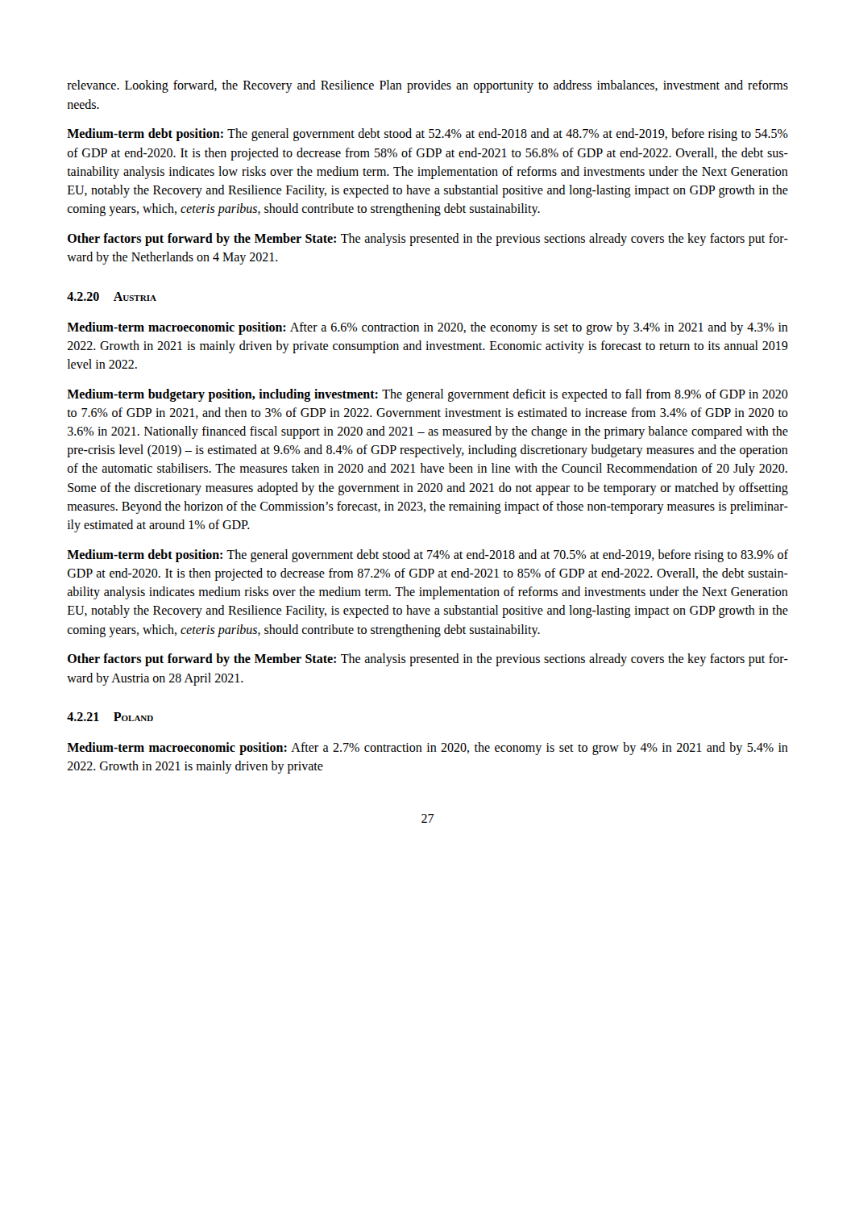relevance. Looking forward, the Recovery and Resilience Plan provides an opportunity to address imbalances, investment and reforms needs.
Medium-term debt position: The general government debt stood at 52.4% at end-2018 and at 48.7% at end-2019, before rising to 54.5% of GDP at end-2020. It is then projected to decrease from 58% of GDP at end-2021 to 56.8% of GDP at end-2022. Overall, the debt sustainability analysis indicates low risks over the medium term. The implementation of reforms and investments under the Next Generation EU, notably the Recovery and Resilience Facility, is expected to have a substantial positive and long-lasting impact on GDP growth in the coming years, which, ceteris paribus, should contribute to strengthening debt sustainability.
Other factors put forward by the Member State: The analysis presented in the previous sections already covers the key factors put forward by the Netherlands on 4 May 2021.
4.2.20 Austria
Medium-term macroeconomic position: After a 6.6% contraction in 2020, the economy is set to grow by 3.4% in 2021 and by 4.3% in 2022. Growth in 2021 is mainly driven by private consumption and investment. Economic activity is forecast to return to its annual 2019 level in 2022.
Medium-term budgetary position, including investment: The general government deficit is expected to fall from 8.9% of GDP in 2020 to 7.6% of GDP in 2021, and then to 3% of GDP in 2022. Government investment is estimated to increase from 3.4% of GDP in 2020 to 3.6% in 2021. Nationally financed fiscal support in 2020 and 2021 – as measured by the change in the primary balance compared with the pre-crisis level (2019) – is estimated at 9.6% and 8.4% of GDP respectively, including discretionary budgetary measures and the operation of the automatic stabilisers. The measures taken in 2020 and 2021 have been in line with the Council Recommendation of 20 July 2020. Some of the discretionary measures adopted by the government in 2020 and 2021 do not appear to be temporary or matched by offsetting measures. Beyond the horizon of the Commission’s forecast, in 2023, the remaining impact of those non-temporary measures is preliminarily estimated at around 1% of GDP.
Medium-term debt position: The general government debt stood at 74% at end-2018 and at 70.5% at end-2019, before rising to 83.9% of GDP at end-2020. It is then projected to decrease from 87.2% of GDP at end-2021 to 85% of GDP at end-2022. Overall, the debt sustainability analysis indicates medium risks over the medium term. The implementation of reforms and investments under the Next Generation EU, notably the Recovery and Resilience Facility, is expected to have a substantial positive and long-lasting impact on GDP growth in the coming years, which, ceteris paribus, should contribute to strengthening debt sustainability.
Other factors put forward by the Member State: The analysis presented in the previous sections already covers the key factors put forward by Austria on 28 April 2021.
4.2.21 Poland
Medium-term macroeconomic position: After a 2.7% contraction in 2020, the economy is set to grow by 4% in 2021 and by 5.4% in 2022. Growth in 2021 is mainly driven by private
27